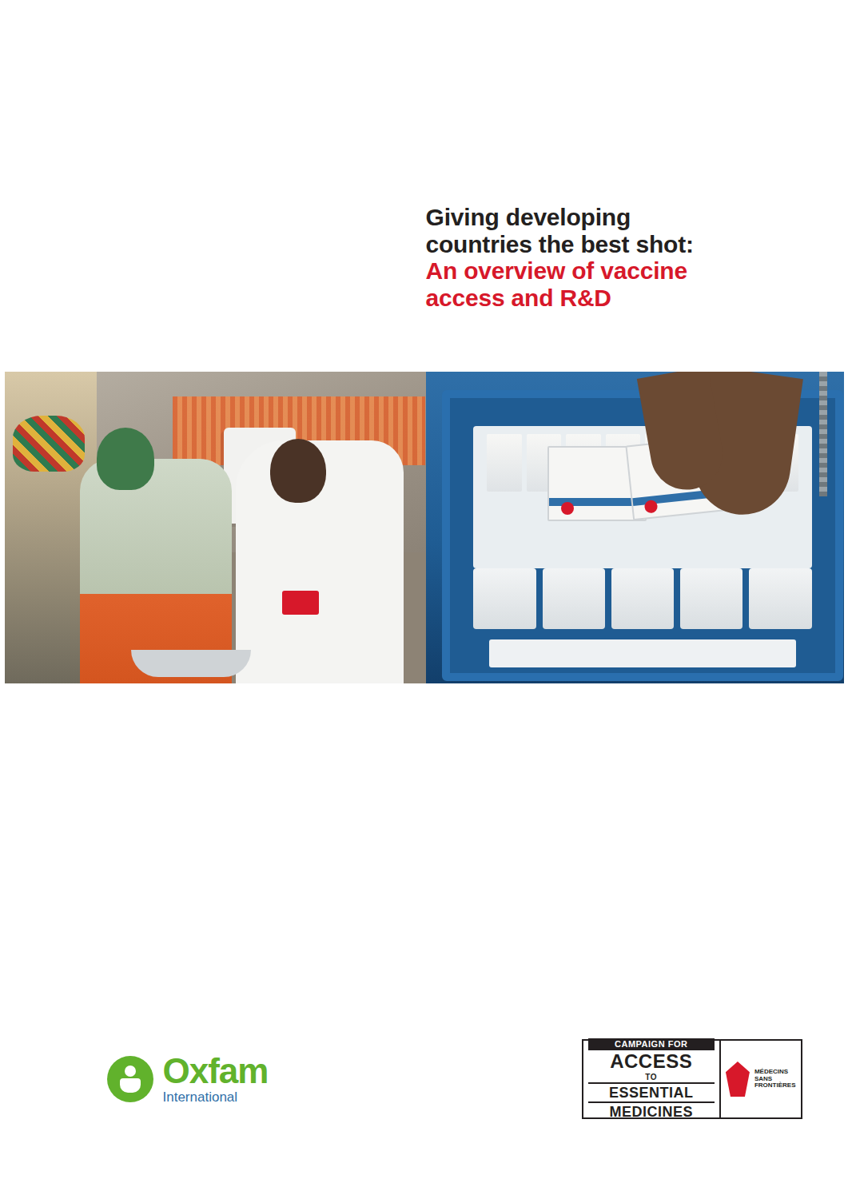Giving developing countries the best shot: An overview of vaccine access and R&D
Oxfam International
CAMPAIGN FOR
ACCESS
TO
ESSENTIAL
MEDICINES
Médecins
Sans
Frontières